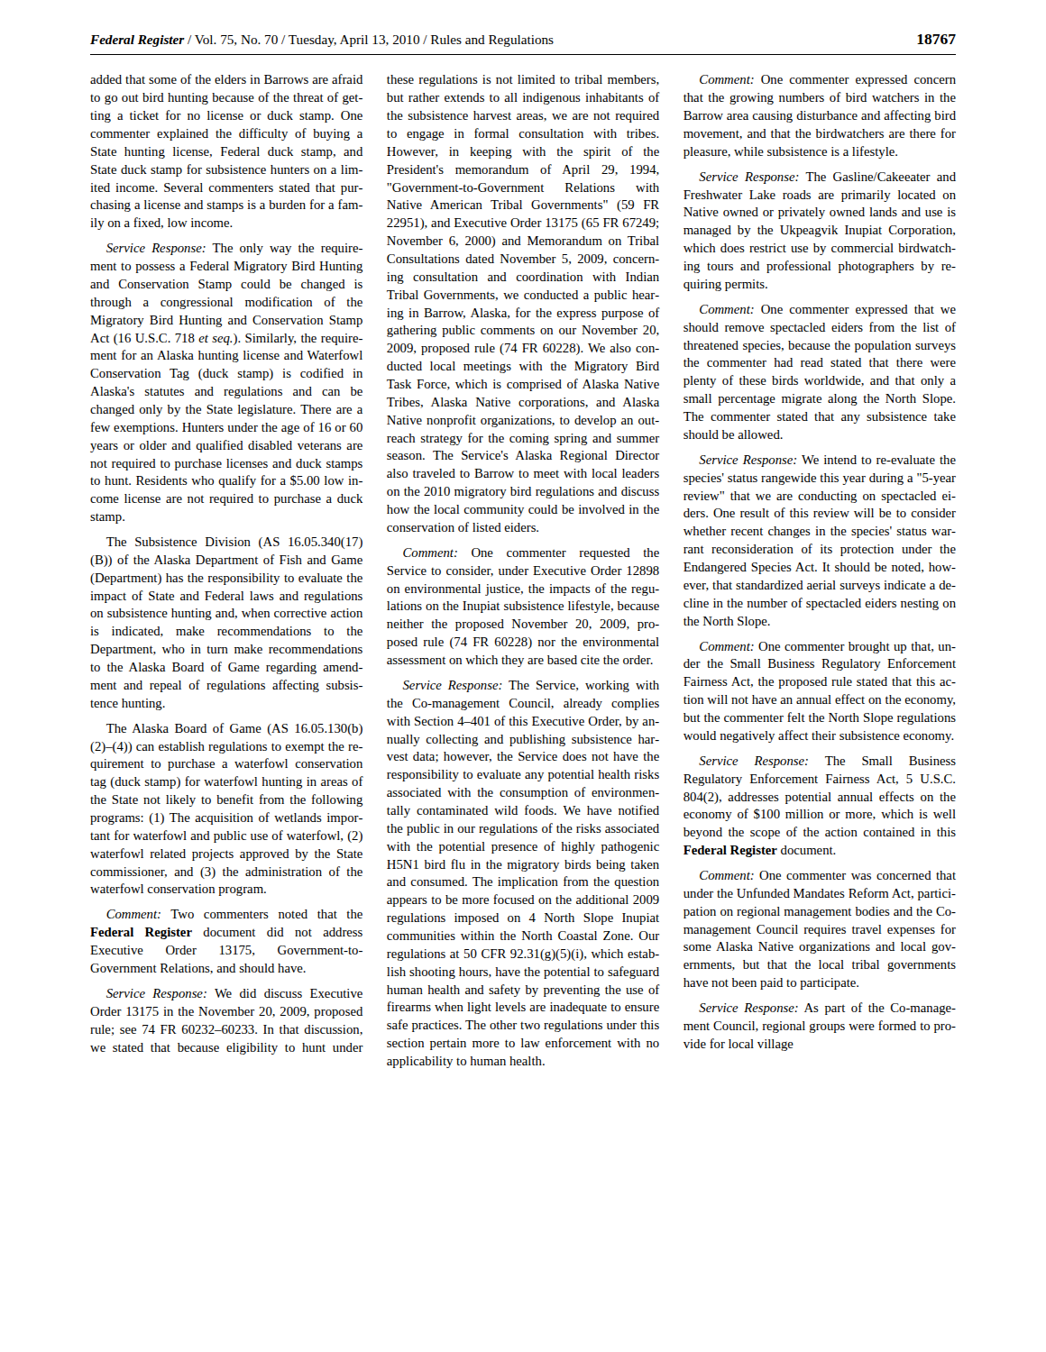Federal Register / Vol. 75, No. 70 / Tuesday, April 13, 2010 / Rules and Regulations
18767
added that some of the elders in Barrows are afraid to go out bird hunting because of the threat of getting a ticket for no license or duck stamp. One commenter explained the difficulty of buying a State hunting license, Federal duck stamp, and State duck stamp for subsistence hunters on a limited income. Several commenters stated that purchasing a license and stamps is a burden for a family on a fixed, low income.
Service Response: The only way the requirement to possess a Federal Migratory Bird Hunting and Conservation Stamp could be changed is through a congressional modification of the Migratory Bird Hunting and Conservation Stamp Act (16 U.S.C. 718 et seq.). Similarly, the requirement for an Alaska hunting license and Waterfowl Conservation Tag (duck stamp) is codified in Alaska's statutes and regulations and can be changed only by the State legislature. There are a few exemptions. Hunters under the age of 16 or 60 years or older and qualified disabled veterans are not required to purchase licenses and duck stamps to hunt. Residents who qualify for a $5.00 low income license are not required to purchase a duck stamp.
The Subsistence Division (AS 16.05.340(17)(B)) of the Alaska Department of Fish and Game (Department) has the responsibility to evaluate the impact of State and Federal laws and regulations on subsistence hunting and, when corrective action is indicated, make recommendations to the Department, who in turn make recommendations to the Alaska Board of Game regarding amendment and repeal of regulations affecting subsistence hunting.
The Alaska Board of Game (AS 16.05.130(b)(2)–(4)) can establish regulations to exempt the requirement to purchase a waterfowl conservation tag (duck stamp) for waterfowl hunting in areas of the State not likely to benefit from the following programs: (1) The acquisition of wetlands important for waterfowl and public use of waterfowl, (2) waterfowl related projects approved by the State commissioner, and (3) the administration of the waterfowl conservation program.
Comment: Two commenters noted that the Federal Register document did not address Executive Order 13175, Government-to-Government Relations, and should have.
Service Response: We did discuss Executive Order 13175 in the November 20, 2009, proposed rule; see 74 FR 60232–60233. In that discussion, we stated that because eligibility to hunt under these regulations is not limited to tribal members, but rather extends to all indigenous inhabitants of the subsistence harvest areas, we are not required to engage in formal consultation with tribes. However, in keeping with the spirit of the President's memorandum of April 29, 1994, "Government-to-Government Relations with Native American Tribal Governments" (59 FR 22951), and Executive Order 13175 (65 FR 67249; November 6, 2000) and Memorandum on Tribal Consultations dated November 5, 2009, concerning consultation and coordination with Indian Tribal Governments, we conducted a public hearing in Barrow, Alaska, for the express purpose of gathering public comments on our November 20, 2009, proposed rule (74 FR 60228). We also conducted local meetings with the Migratory Bird Task Force, which is comprised of Alaska Native Tribes, Alaska Native corporations, and Alaska Native nonprofit organizations, to develop an outreach strategy for the coming spring and summer season. The Service's Alaska Regional Director also traveled to Barrow to meet with local leaders on the 2010 migratory bird regulations and discuss how the local community could be involved in the conservation of listed eiders.
Comment: One commenter requested the Service to consider, under Executive Order 12898 on environmental justice, the impacts of the regulations on the Inupiat subsistence lifestyle, because neither the proposed November 20, 2009, proposed rule (74 FR 60228) nor the environmental assessment on which they are based cite the order.
Service Response: The Service, working with the Co-management Council, already complies with Section 4–401 of this Executive Order, by annually collecting and publishing subsistence harvest data; however, the Service does not have the responsibility to evaluate any potential health risks associated with the consumption of environmentally contaminated wild foods. We have notified the public in our regulations of the risks associated with the potential presence of highly pathogenic H5N1 bird flu in the migratory birds being taken and consumed. The implication from the question appears to be more focused on the additional 2009 regulations imposed on 4 North Slope Inupiat communities within the North Coastal Zone. Our regulations at 50 CFR 92.31(g)(5)(i), which establish shooting hours, have the potential to safeguard human health and safety by preventing the use of firearms when light levels are inadequate to ensure safe practices. The other two regulations under this section pertain more to law enforcement with no applicability to human health.
Comment: One commenter expressed concern that the growing numbers of bird watchers in the Barrow area causing disturbance and affecting bird movement, and that the birdwatchers are there for pleasure, while subsistence is a lifestyle.
Service Response: The Gasline/Cakeeater and Freshwater Lake roads are primarily located on Native owned or privately owned lands and use is managed by the Ukpeagvik Inupiat Corporation, which does restrict use by commercial birdwatching tours and professional photographers by requiring permits.
Comment: One commenter expressed that we should remove spectacled eiders from the list of threatened species, because the population surveys the commenter had read stated that there were plenty of these birds worldwide, and that only a small percentage migrate along the North Slope. The commenter stated that any subsistence take should be allowed.
Service Response: We intend to re-evaluate the species' status rangewide this year during a "5-year review" that we are conducting on spectacled eiders. One result of this review will be to consider whether recent changes in the species' status warrant reconsideration of its protection under the Endangered Species Act. It should be noted, however, that standardized aerial surveys indicate a decline in the number of spectacled eiders nesting on the North Slope.
Comment: One commenter brought up that, under the Small Business Regulatory Enforcement Fairness Act, the proposed rule stated that this action will not have an annual effect on the economy, but the commenter felt the North Slope regulations would negatively affect their subsistence economy.
Service Response: The Small Business Regulatory Enforcement Fairness Act, 5 U.S.C. 804(2), addresses potential annual effects on the economy of $100 million or more, which is well beyond the scope of the action contained in this Federal Register document.
Comment: One commenter was concerned that under the Unfunded Mandates Reform Act, participation on regional management bodies and the Co-management Council requires travel expenses for some Alaska Native organizations and local governments, but that the local tribal governments have not been paid to participate.
Service Response: As part of the Co-management Council, regional groups were formed to provide for local village